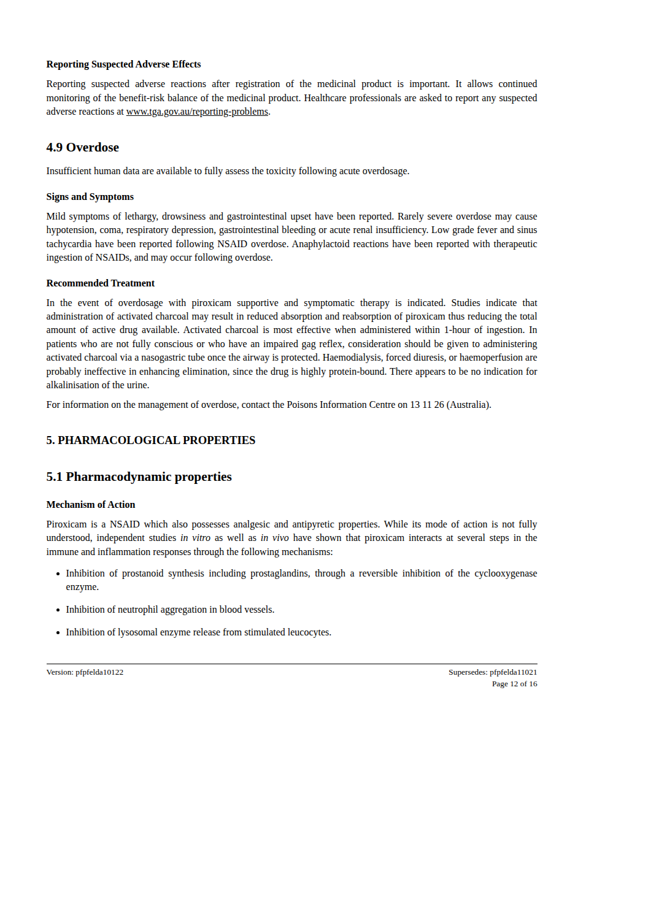Reporting Suspected Adverse Effects
Reporting suspected adverse reactions after registration of the medicinal product is important. It allows continued monitoring of the benefit-risk balance of the medicinal product. Healthcare professionals are asked to report any suspected adverse reactions at www.tga.gov.au/reporting-problems.
4.9 Overdose
Insufficient human data are available to fully assess the toxicity following acute overdosage.
Signs and Symptoms
Mild symptoms of lethargy, drowsiness and gastrointestinal upset have been reported. Rarely severe overdose may cause hypotension, coma, respiratory depression, gastrointestinal bleeding or acute renal insufficiency. Low grade fever and sinus tachycardia have been reported following NSAID overdose. Anaphylactoid reactions have been reported with therapeutic ingestion of NSAIDs, and may occur following overdose.
Recommended Treatment
In the event of overdosage with piroxicam supportive and symptomatic therapy is indicated. Studies indicate that administration of activated charcoal may result in reduced absorption and reabsorption of piroxicam thus reducing the total amount of active drug available. Activated charcoal is most effective when administered within 1-hour of ingestion. In patients who are not fully conscious or who have an impaired gag reflex, consideration should be given to administering activated charcoal via a nasogastric tube once the airway is protected. Haemodialysis, forced diuresis, or haemoperfusion are probably ineffective in enhancing elimination, since the drug is highly protein-bound. There appears to be no indication for alkalinisation of the urine.
For information on the management of overdose, contact the Poisons Information Centre on 13 11 26 (Australia).
5. PHARMACOLOGICAL PROPERTIES
5.1 Pharmacodynamic properties
Mechanism of Action
Piroxicam is a NSAID which also possesses analgesic and antipyretic properties. While its mode of action is not fully understood, independent studies in vitro as well as in vivo have shown that piroxicam interacts at several steps in the immune and inflammation responses through the following mechanisms:
Inhibition of prostanoid synthesis including prostaglandins, through a reversible inhibition of the cyclooxygenase enzyme.
Inhibition of neutrophil aggregation in blood vessels.
Inhibition of lysosomal enzyme release from stimulated leucocytes.
Version: pfpfelda10122
Supersedes: pfpfelda11021
Page 12 of 16